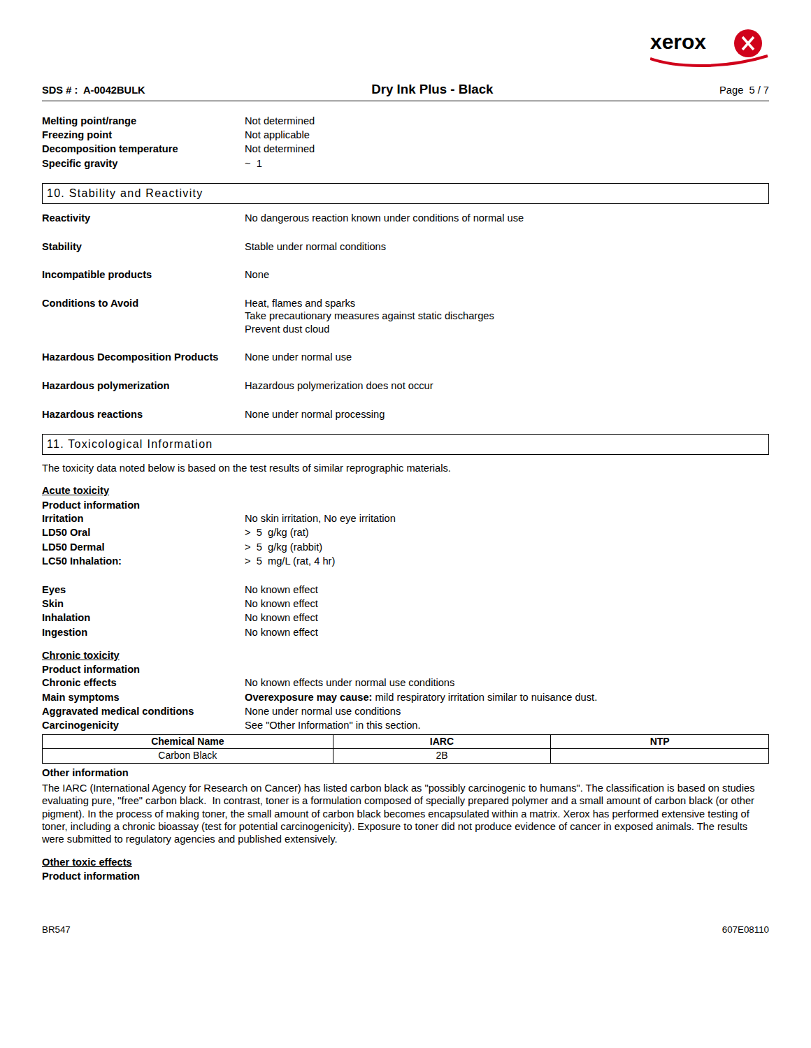xerox
SDS # : A-0042BULK
Dry Ink Plus - Black
Page 5 / 7
| Melting point/range | Not determined |
| Freezing point | Not applicable |
| Decomposition temperature | Not determined |
| Specific gravity | ~ 1 |
10. Stability and Reactivity
| Reactivity | No dangerous reaction known under conditions of normal use |
| Stability | Stable under normal conditions |
| Incompatible products | None |
| Conditions to Avoid | Heat, flames and sparks Take precautionary measures against static discharges Prevent dust cloud |
| Hazardous Decomposition Products | None under normal use |
| Hazardous polymerization | Hazardous polymerization does not occur |
| Hazardous reactions | None under normal processing |
11. Toxicological Information
The toxicity data noted below is based on the test results of similar reprographic materials.
Acute toxicity
Product information
| Irritation | No skin irritation, No eye irritation |
| LD50 Oral | > 5 g/kg (rat) |
| LD50 Dermal | > 5 g/kg (rabbit) |
| LC50 Inhalation: | > 5 mg/L (rat, 4 hr) |
| Eyes | No known effect |
| Skin | No known effect |
| Inhalation | No known effect |
| Ingestion | No known effect |
Chronic toxicity
Product information
| Chronic effects | No known effects under normal use conditions |
| Main symptoms | Overexposure may cause: mild respiratory irritation similar to nuisance dust. |
| Aggravated medical conditions | None under normal use conditions |
| Carcinogenicity | See "Other Information" in this section. |
| Chemical Name | IARC | NTP |
| --- | --- | --- |
| Carbon Black | 2B | |
Other information
The IARC (International Agency for Research on Cancer) has listed carbon black as "possibly carcinogenic to humans". The classification is based on studies evaluating pure, "free" carbon black. In contrast, toner is a formulation composed of specially prepared polymer and a small amount of carbon black (or other pigment). In the process of making toner, the small amount of carbon black becomes encapsulated within a matrix. Xerox has performed extensive testing of toner, including a chronic bioassay (test for potential carcinogenicity). Exposure to toner did not produce evidence of cancer in exposed animals. The results were submitted to regulatory agencies and published extensively.
Other toxic effects
Product information
BR547
607E08110